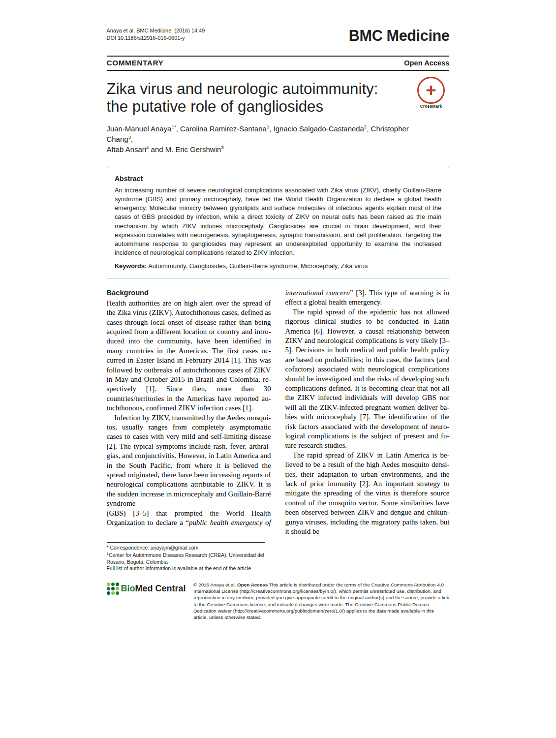Anaya et al. BMC Medicine (2016) 14:49
DOI 10.1186/s12916-016-0601-y
BMC Medicine
Commentary
Open Access
CrossMark
Zika virus and neurologic autoimmunity:
the putative role of gangliosides
Juan-Manuel Anaya1*, Carolina Ramirez-Santana1, Ignacio Salgado-Castaneda2, Christopher Chang3,
Aftab Ansari4 and M. Eric Gershwin3
Abstract
An increasing number of severe neurological complications associated with Zika virus (ZIKV), chiefly Guillain-Barré syndrome (GBS) and primary microcephaly, have led the World Health Organization to declare a global health emergency. Molecular mimicry between glycolipids and surface molecules of infectious agents explain most of the cases of GBS preceded by infection, while a direct toxicity of ZIKV on neural cells has been raised as the main mechanism by which ZIKV induces microcephaly. Gangliosides are crucial in brain development, and their expression correlates with neurogenesis, synaptogenesis, synaptic transmission, and cell proliferation. Targeting the autoimmune response to gangliosides may represent an underexploited opportunity to examine the increased incidence of neurological complications related to ZIKV infection.
Keywords: Autoimmunity, Gangliosides, Guillain-Barré syndrome, Microcephaly, Zika virus
Background
Health authorities are on high alert over the spread of the Zika virus (ZIKV). Autochthonous cases, defined as cases through local onset of disease rather than being acquired from a different location or country and introduced into the community, have been identified in many countries in the Americas. The first cases occurred in Easter Island in February 2014 [1]. This was followed by outbreaks of autochthonous cases of ZIKV in May and October 2015 in Brazil and Colombia, respectively [1]. Since then, more than 30 countries/territories in the Americas have reported autochthonous, confirmed ZIKV infection cases [1].
Infection by ZIKV, transmitted by the Aedes mosquitos, usually ranges from completely asymptomatic cases to cases with very mild and self-limiting disease [2]. The typical symptoms include rash, fever, arthralgias, and conjunctivitis. However, in Latin America and in the South Pacific, from where it is believed the spread originated, there have been increasing reports of neurological complications attributable to ZIKV. It is the sudden increase in microcephaly and Guillain-Barré syndrome
(GBS) [3–5] that prompted the World Health Organization to declare a “public health emergency of international concern” [3]. This type of warning is in effect a global health emergency.
The rapid spread of the epidemic has not allowed rigorous clinical studies to be conducted in Latin America [6]. However, a causal relationship between ZIKV and neurological complications is very likely [3–5]. Decisions in both medical and public health policy are based on probabilities; in this case, the factors (and cofactors) associated with neurological complications should be investigated and the risks of developing such complications defined. It is becoming clear that not all the ZIKV infected individuals will develop GBS nor will all the ZIKV-infected pregnant women deliver babies with microcephaly [7]. The identification of the risk factors associated with the development of neurological complications is the subject of present and future research studies.
The rapid spread of ZIKV in Latin America is believed to be a result of the high Aedes mosquito densities, their adaptation to urban environments, and the lack of prior immunity [2]. An important strategy to mitigate the spreading of the virus is therefore source control of the mosquito vector. Some similarities have been observed between ZIKV and dengue and chikungunya viruses, including the migratory paths taken, but it should be
* Correspondence: anayajm@gmail.com
1Center for Autoimmune Diseases Research (CREA), Universidad del Rosario, Bogota, Colombia
Full list of author information is available at the end of the article
Bio Med Central
© 2016 Anaya et al. Open Access This article is distributed under the terms of the Creative Commons Attribution 4.0 International License (http://creativecommons.org/licenses/by/4.0/), which permits unrestricted use, distribution, and reproduction in any medium, provided you give appropriate credit to the original author(s) and the source, provide a link to the Creative Commons license, and indicate if changes were made. The Creative Commons Public Domain Dedication waiver (http://creativecommons.org/publicdomain/zero/1.0/) applies to the data made available in this article, unless otherwise stated.